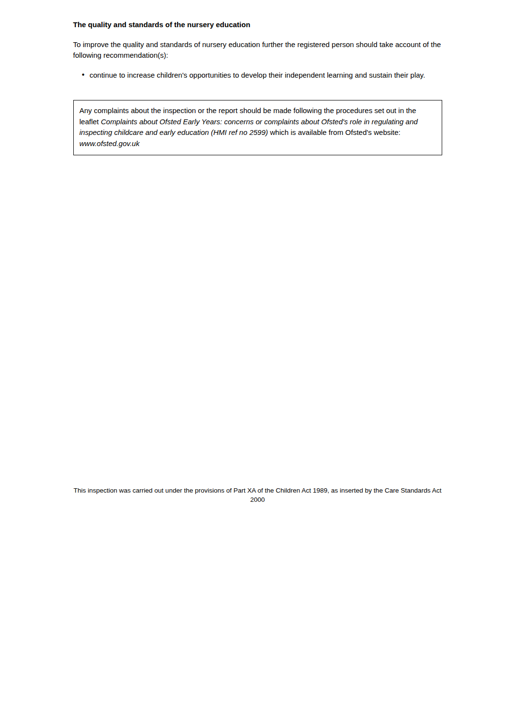The quality and standards of the nursery education
To improve the quality and standards of nursery education further the registered person should take account of the following recommendation(s):
continue to increase children's opportunities to develop their independent learning and sustain their play.
Any complaints about the inspection or the report should be made following the procedures set out in the leaflet Complaints about Ofsted Early Years: concerns or complaints about Ofsted's role in regulating and inspecting childcare and early education (HMI ref no 2599) which is available from Ofsted's website: www.ofsted.gov.uk
This inspection was carried out under the provisions of Part XA of the Children Act 1989, as inserted by the Care Standards Act 2000